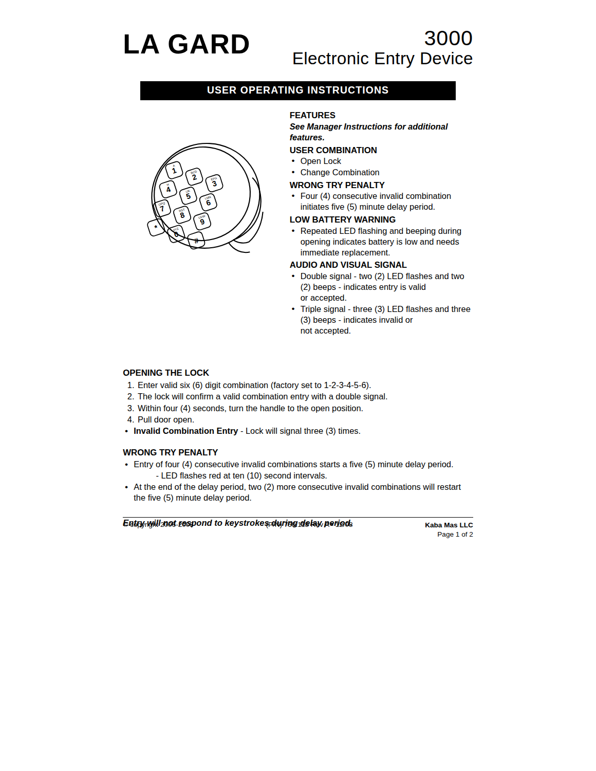LA GARD
3000
Electronic Entry Device
USER OPERATING INSTRUCTIONS
1 2 3 4 5 6 7 8 9 * 0 # A BCD EFG H IJK LMN OPQ RST UVW XYZ
FEATURES
See Manager Instructions for additional features.
USER COMBINATION
Open Lock
Change Combination
WRONG TRY PENALTY
Four (4) consecutive invalid combination initiates five (5) minute delay period.
LOW BATTERY WARNING
Repeated LED flashing and beeping during opening indicates battery is low and needs immediate replacement.
AUDIO AND VISUAL SIGNAL
Double signal - two (2) LED flashes and two (2) beeps - indicates entry is valid
or accepted.
Triple signal - three (3) LED flashes and three (3) beeps - indicates invalid or
not accepted.
OPENING THE LOCK
Enter valid six (6) digit combination (factory set to 1-2-3-4-5-6).
The lock will confirm a valid combination entry with a double signal.
Within four (4) seconds, turn the handle to the open position.
Pull door open.
Invalid Combination Entry - Lock will signal three (3) times.
WRONG TRY PENALTY
Entry of four (4) consecutive invalid combinations starts a five (5) minute delay period. - LED flashes red at ten (10) second intervals.
At the end of the delay period, two (2) more consecutive invalid combinations will restart the five (5) minute delay period.
Entry will not respond to keystrokes during delay period.
© copyright 2006-2008
(P/N) 750.118 Rev A • 12/08
Kaba Mas LLC
Page 1 of 2